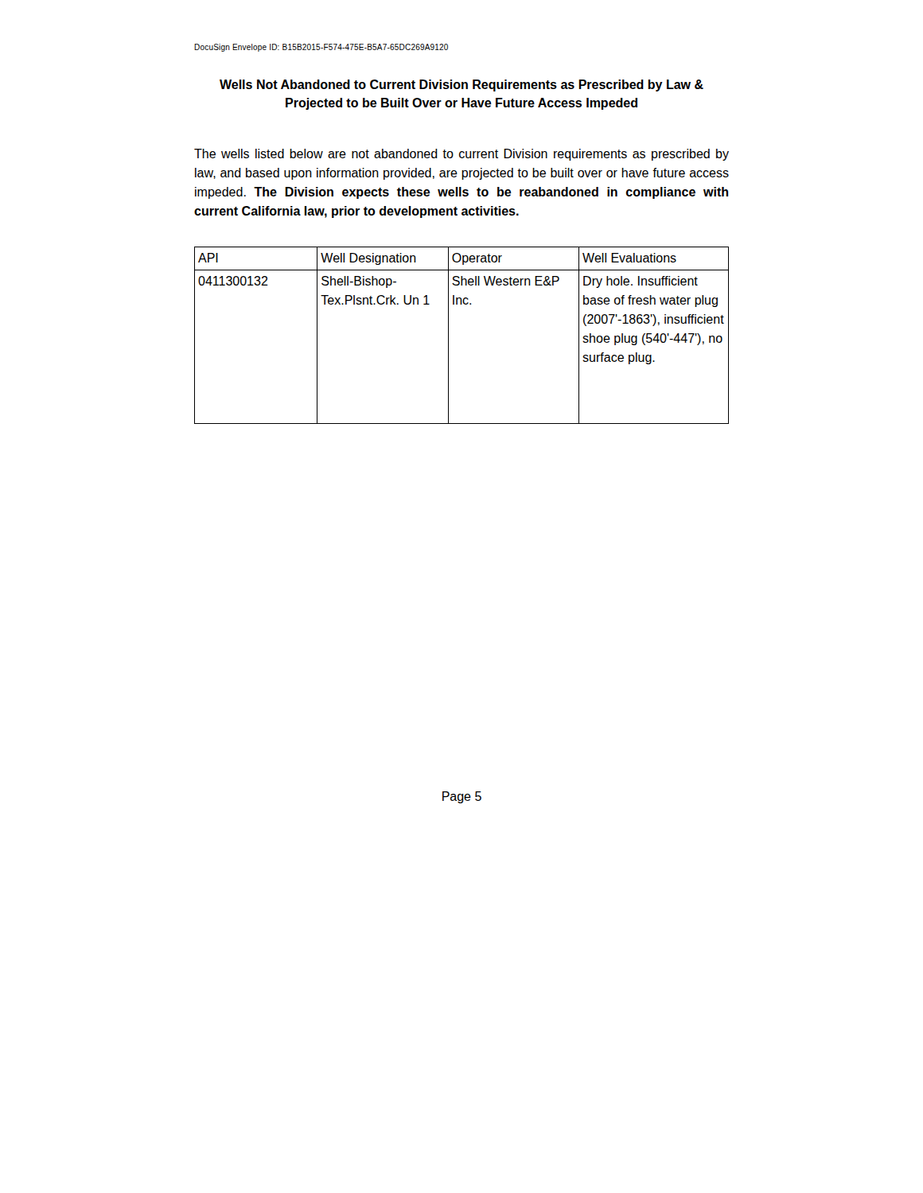DocuSign Envelope ID: B15B2015-F574-475E-B5A7-65DC269A9120
Wells Not Abandoned to Current Division Requirements as Prescribed by Law & Projected to be Built Over or Have Future Access Impeded
The wells listed below are not abandoned to current Division requirements as prescribed by law, and based upon information provided, are projected to be built over or have future access impeded. The Division expects these wells to be reabandoned in compliance with current California law, prior to development activities.
| API | Well Designation | Operator | Well Evaluations |
| --- | --- | --- | --- |
| 0411300132 | Shell-Bishop-Tex.Plsnt.Crk. Un 1 | Shell Western E&P Inc. | Dry hole. Insufficient base of fresh water plug (2007'-1863'), insufficient shoe plug (540'-447'), no surface plug. |
Page 5